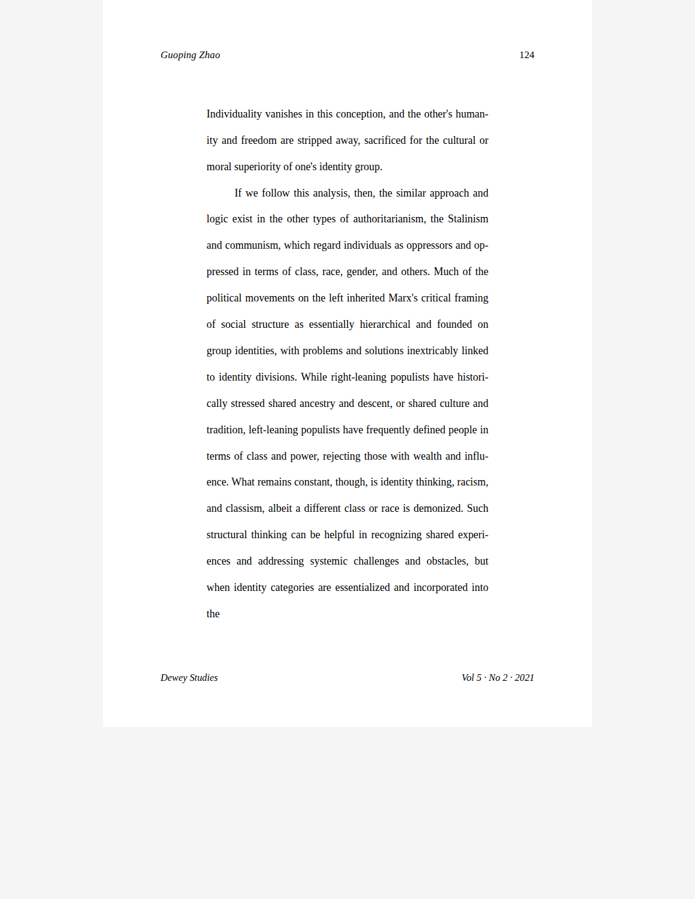Guoping Zhao 124
Individuality vanishes in this conception, and the other's humanity and freedom are stripped away, sacrificed for the cultural or moral superiority of one's identity group.
If we follow this analysis, then, the similar approach and logic exist in the other types of authoritarianism, the Stalinism and communism, which regard individuals as oppressors and oppressed in terms of class, race, gender, and others. Much of the political movements on the left inherited Marx's critical framing of social structure as essentially hierarchical and founded on group identities, with problems and solutions inextricably linked to identity divisions. While right-leaning populists have historically stressed shared ancestry and descent, or shared culture and tradition, left-leaning populists have frequently defined people in terms of class and power, rejecting those with wealth and influence. What remains constant, though, is identity thinking, racism, and classism, albeit a different class or race is demonized. Such structural thinking can be helpful in recognizing shared experiences and addressing systemic challenges and obstacles, but when identity categories are essentialized and incorporated into the
Dewey Studies Vol 5 · No 2 · 2021